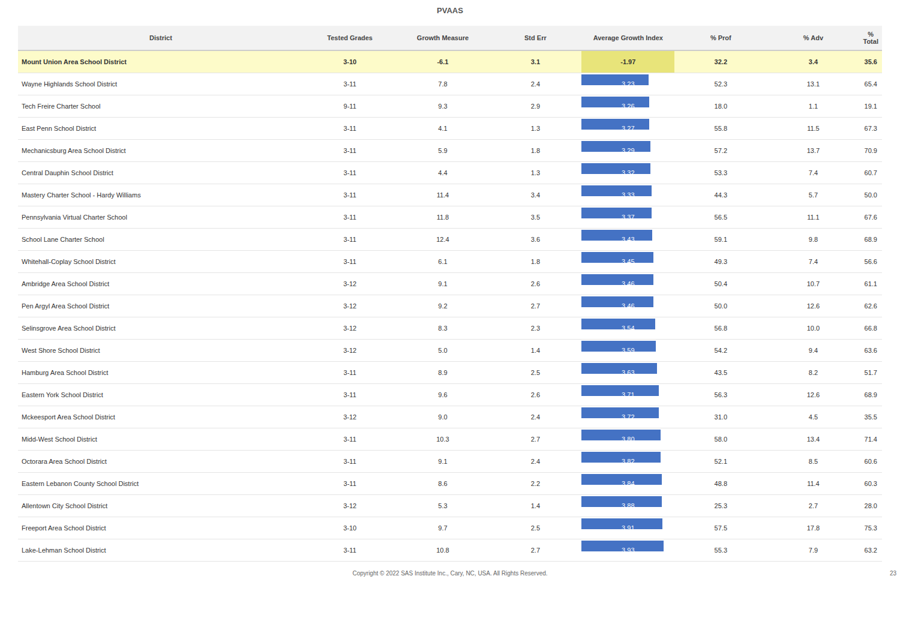PVAAS
| District | Tested Grades | Growth Measure | Std Err | Average Growth Index | % Prof | % Adv | % Total |
| --- | --- | --- | --- | --- | --- | --- | --- |
| Mount Union Area School District | 3-10 | -6.1 | 3.1 | -1.97 | 32.2 | 3.4 | 35.6 |
| Wayne Highlands School District | 3-11 | 7.8 | 2.4 | 3.23 | 52.3 | 13.1 | 65.4 |
| Tech Freire Charter School | 9-11 | 9.3 | 2.9 | 3.26 | 18.0 | 1.1 | 19.1 |
| East Penn School District | 3-11 | 4.1 | 1.3 | 3.27 | 55.8 | 11.5 | 67.3 |
| Mechanicsburg Area School District | 3-11 | 5.9 | 1.8 | 3.29 | 57.2 | 13.7 | 70.9 |
| Central Dauphin School District | 3-11 | 4.4 | 1.3 | 3.32 | 53.3 | 7.4 | 60.7 |
| Mastery Charter School - Hardy Williams | 3-11 | 11.4 | 3.4 | 3.33 | 44.3 | 5.7 | 50.0 |
| Pennsylvania Virtual Charter School | 3-11 | 11.8 | 3.5 | 3.37 | 56.5 | 11.1 | 67.6 |
| School Lane Charter School | 3-11 | 12.4 | 3.6 | 3.43 | 59.1 | 9.8 | 68.9 |
| Whitehall-Coplay School District | 3-11 | 6.1 | 1.8 | 3.45 | 49.3 | 7.4 | 56.6 |
| Ambridge Area School District | 3-12 | 9.1 | 2.6 | 3.46 | 50.4 | 10.7 | 61.1 |
| Pen Argyl Area School District | 3-12 | 9.2 | 2.7 | 3.46 | 50.0 | 12.6 | 62.6 |
| Selinsgrove Area School District | 3-12 | 8.3 | 2.3 | 3.54 | 56.8 | 10.0 | 66.8 |
| West Shore School District | 3-12 | 5.0 | 1.4 | 3.59 | 54.2 | 9.4 | 63.6 |
| Hamburg Area School District | 3-11 | 8.9 | 2.5 | 3.63 | 43.5 | 8.2 | 51.7 |
| Eastern York School District | 3-11 | 9.6 | 2.6 | 3.71 | 56.3 | 12.6 | 68.9 |
| Mckeesport Area School District | 3-12 | 9.0 | 2.4 | 3.72 | 31.0 | 4.5 | 35.5 |
| Midd-West School District | 3-11 | 10.3 | 2.7 | 3.80 | 58.0 | 13.4 | 71.4 |
| Octorara Area School District | 3-11 | 9.1 | 2.4 | 3.82 | 52.1 | 8.5 | 60.6 |
| Eastern Lebanon County School District | 3-11 | 8.6 | 2.2 | 3.84 | 48.8 | 11.4 | 60.3 |
| Allentown City School District | 3-12 | 5.3 | 1.4 | 3.88 | 25.3 | 2.7 | 28.0 |
| Freeport Area School District | 3-10 | 9.7 | 2.5 | 3.91 | 57.5 | 17.8 | 75.3 |
| Lake-Lehman School District | 3-11 | 10.8 | 2.7 | 3.93 | 55.3 | 7.9 | 63.2 |
Copyright © 2022 SAS Institute Inc., Cary, NC, USA. All Rights Reserved. 23